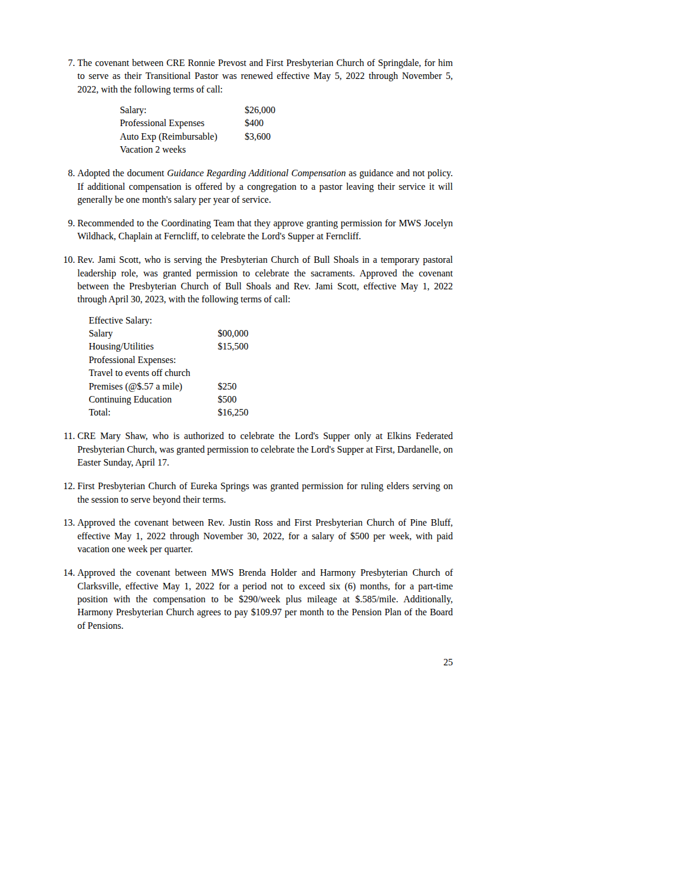The covenant between CRE Ronnie Prevost and First Presbyterian Church of Springdale, for him to serve as their Transitional Pastor was renewed effective May 5, 2022 through November 5, 2022, with the following terms of call:
| Salary: | $26,000 |
| Professional Expenses | $400 |
| Auto Exp (Reimbursable) | $3,600 |
| Vacation 2 weeks | |
Adopted the document Guidance Regarding Additional Compensation as guidance and not policy. If additional compensation is offered by a congregation to a pastor leaving their service it will generally be one month's salary per year of service.
Recommended to the Coordinating Team that they approve granting permission for MWS Jocelyn Wildhack, Chaplain at Ferncliff, to celebrate the Lord's Supper at Ferncliff.
Rev. Jami Scott, who is serving the Presbyterian Church of Bull Shoals in a temporary pastoral leadership role, was granted permission to celebrate the sacraments. Approved the covenant between the Presbyterian Church of Bull Shoals and Rev. Jami Scott, effective May 1, 2022 through April 30, 2023, with the following terms of call:
| Effective Salary: | |
| Salary | $00,000 |
| Housing/Utilities | $15,500 |
| Professional Expenses: | |
| Travel to events off church | |
| Premises (@$.57 a mile) | $250 |
| Continuing Education | $500 |
| Total: | $16,250 |
CRE Mary Shaw, who is authorized to celebrate the Lord's Supper only at Elkins Federated Presbyterian Church, was granted permission to celebrate the Lord's Supper at First, Dardanelle, on Easter Sunday, April 17.
First Presbyterian Church of Eureka Springs was granted permission for ruling elders serving on the session to serve beyond their terms.
Approved the covenant between Rev. Justin Ross and First Presbyterian Church of Pine Bluff, effective May 1, 2022 through November 30, 2022, for a salary of $500 per week, with paid vacation one week per quarter.
Approved the covenant between MWS Brenda Holder and Harmony Presbyterian Church of Clarksville, effective May 1, 2022 for a period not to exceed six (6) months, for a part-time position with the compensation to be $290/week plus mileage at $.585/mile. Additionally, Harmony Presbyterian Church agrees to pay $109.97 per month to the Pension Plan of the Board of Pensions.
25